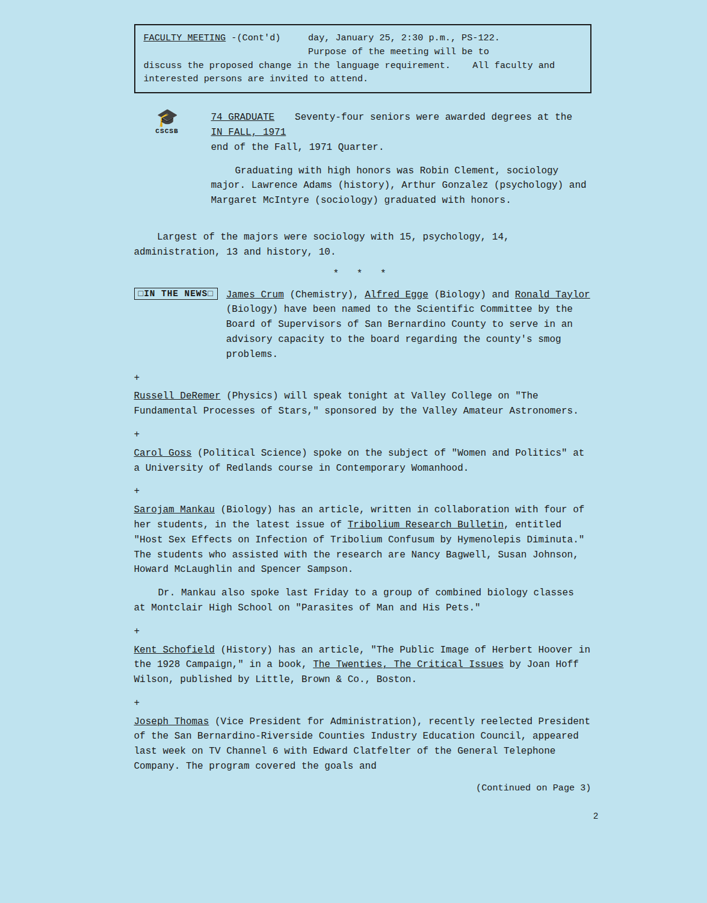FACULTY MEETING -(Cont'd) day, January 25, 2:30 p.m., PS-122.
Purpose of the meeting will be to
discuss the proposed change in the language requirement. All faculty and interested persons are invited to attend.
🎓
CSCSB
74 GRADUATE
IN FALL, 1971 Seventy-four seniors were awarded degrees at the end of the Fall, 1971 Quarter.
Graduating with high honors was Robin Clement, sociology major. Lawrence Adams (history), Arthur Gonzalez (psychology) and Margaret McIntyre (sociology) graduated with honors.
Largest of the majors were sociology with 15, psychology, 14, administration, 13 and history, 10.
* * *
□IN THE NEWS□
James Crum (Chemistry), Alfred Egge (Biology) and Ronald Taylor (Biology) have been named to the Scientific Committee by the Board of Supervisors of San Bernardino County to serve in an advisory capacity to the board regarding the county's smog problems.
+
Russell DeRemer (Physics) will speak tonight at Valley College on "The Fundamental Processes of Stars," sponsored by the Valley Amateur Astronomers.
+
Carol Goss (Political Science) spoke on the subject of "Women and Politics" at a University of Redlands course in Contemporary Womanhood.
+
Sarojam Mankau (Biology) has an article, written in collaboration with four of her students, in the latest issue of Tribolium Research Bulletin, entitled "Host Sex Effects on Infection of Tribolium Confusum by Hymenolepis Diminuta." The students who assisted with the research are Nancy Bagwell, Susan Johnson, Howard McLaughlin and Spencer Sampson.
Dr. Mankau also spoke last Friday to a group of combined biology classes at Montclair High School on "Parasites of Man and His Pets."
+
Kent Schofield (History) has an article, "The Public Image of Herbert Hoover in the 1928 Campaign," in a book, The Twenties, The Critical Issues by Joan Hoff Wilson, published by Little, Brown & Co., Boston.
+
Joseph Thomas (Vice President for Administration), recently reelected President of the San Bernardino-Riverside Counties Industry Education Council, appeared last week on TV Channel 6 with Edward Clatfelter of the General Telephone Company. The program covered the goals and
(Continued on Page 3)
2